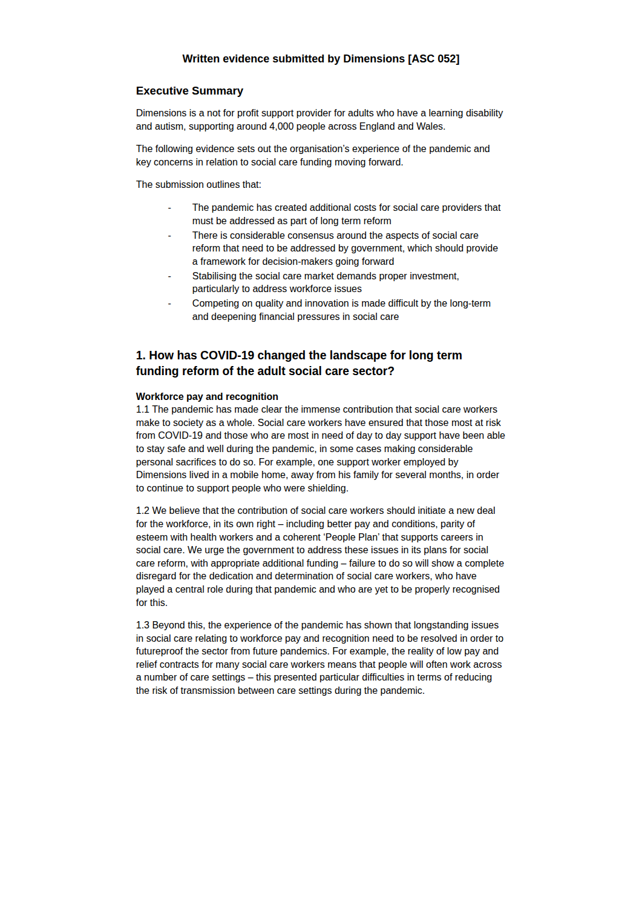Written evidence submitted by Dimensions [ASC 052]
Executive Summary
Dimensions is a not for profit support provider for adults who have a learning disability and autism, supporting around 4,000 people across England and Wales.
The following evidence sets out the organisation’s experience of the pandemic and key concerns in relation to social care funding moving forward.
The submission outlines that:
The pandemic has created additional costs for social care providers that must be addressed as part of long term reform
There is considerable consensus around the aspects of social care reform that need to be addressed by government, which should provide a framework for decision-makers going forward
Stabilising the social care market demands proper investment, particularly to address workforce issues
Competing on quality and innovation is made difficult by the long-term and deepening financial pressures in social care
1. How has COVID-19 changed the landscape for long term funding reform of the adult social care sector?
Workforce pay and recognition
1.1 The pandemic has made clear the immense contribution that social care workers make to society as a whole. Social care workers have ensured that those most at risk from COVID-19 and those who are most in need of day to day support have been able to stay safe and well during the pandemic, in some cases making considerable personal sacrifices to do so. For example, one support worker employed by Dimensions lived in a mobile home, away from his family for several months, in order to continue to support people who were shielding.
1.2 We believe that the contribution of social care workers should initiate a new deal for the workforce, in its own right – including better pay and conditions, parity of esteem with health workers and a coherent ‘People Plan’ that supports careers in social care. We urge the government to address these issues in its plans for social care reform, with appropriate additional funding – failure to do so will show a complete disregard for the dedication and determination of social care workers, who have played a central role during that pandemic and who are yet to be properly recognised for this.
1.3 Beyond this, the experience of the pandemic has shown that longstanding issues in social care relating to workforce pay and recognition need to be resolved in order to futureproof the sector from future pandemics. For example, the reality of low pay and relief contracts for many social care workers means that people will often work across a number of care settings – this presented particular difficulties in terms of reducing the risk of transmission between care settings during the pandemic.